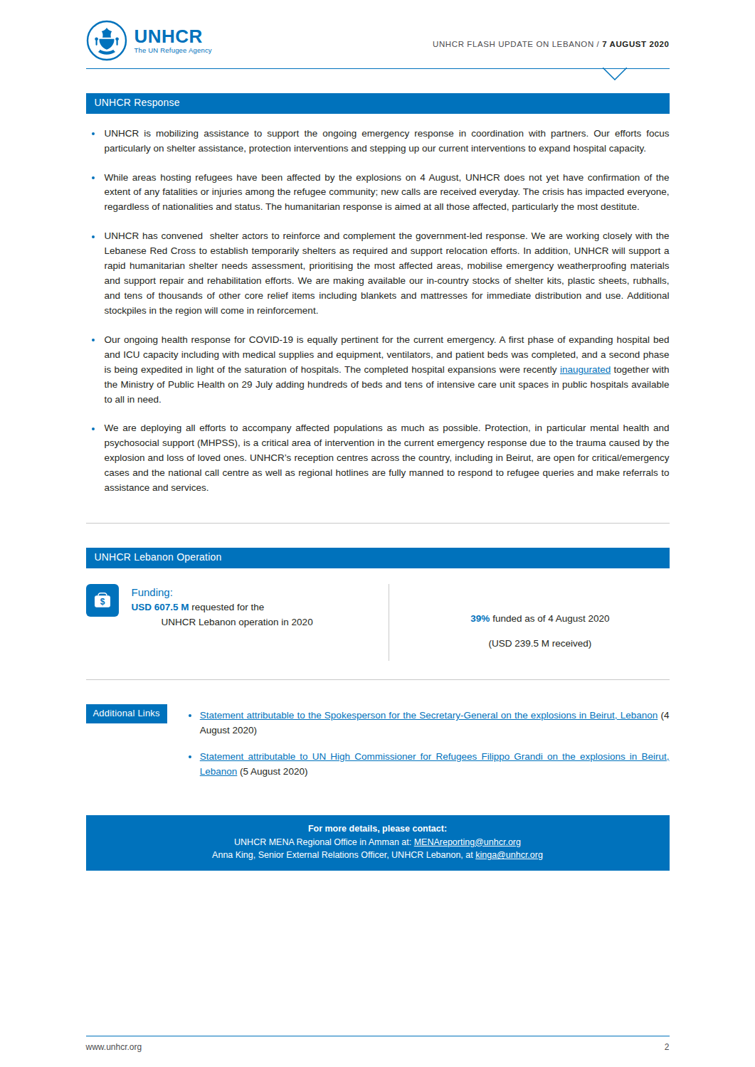UNHCR The UN Refugee Agency
UNHCR FLASH UPDATE ON LEBANON / 7 AUGUST 2020
UNHCR Response
UNHCR is mobilizing assistance to support the ongoing emergency response in coordination with partners. Our efforts focus particularly on shelter assistance, protection interventions and stepping up our current interventions to expand hospital capacity.
While areas hosting refugees have been affected by the explosions on 4 August, UNHCR does not yet have confirmation of the extent of any fatalities or injuries among the refugee community; new calls are received everyday. The crisis has impacted everyone, regardless of nationalities and status. The humanitarian response is aimed at all those affected, particularly the most destitute.
UNHCR has convened shelter actors to reinforce and complement the government-led response. We are working closely with the Lebanese Red Cross to establish temporarily shelters as required and support relocation efforts. In addition, UNHCR will support a rapid humanitarian shelter needs assessment, prioritising the most affected areas, mobilise emergency weatherproofing materials and support repair and rehabilitation efforts. We are making available our in-country stocks of shelter kits, plastic sheets, rubhalls, and tens of thousands of other core relief items including blankets and mattresses for immediate distribution and use. Additional stockpiles in the region will come in reinforcement.
Our ongoing health response for COVID-19 is equally pertinent for the current emergency. A first phase of expanding hospital bed and ICU capacity including with medical supplies and equipment, ventilators, and patient beds was completed, and a second phase is being expedited in light of the saturation of hospitals. The completed hospital expansions were recently inaugurated together with the Ministry of Public Health on 29 July adding hundreds of beds and tens of intensive care unit spaces in public hospitals available to all in need.
We are deploying all efforts to accompany affected populations as much as possible. Protection, in particular mental health and psychosocial support (MHPSS), is a critical area of intervention in the current emergency response due to the trauma caused by the explosion and loss of loved ones. UNHCR’s reception centres across the country, including in Beirut, are open for critical/emergency cases and the national call centre as well as regional hotlines are fully manned to respond to refugee queries and make referrals to assistance and services.
UNHCR Lebanon Operation
$
Funding:
USD 607.5 M requested for the
UNHCR Lebanon operation in 2020
39% funded as of 4 August 2020
(USD 239.5 M received)
Additional Links
Statement attributable to the Spokesperson for the Secretary-General on the explosions in Beirut, Lebanon (4 August 2020)
Statement attributable to UN High Commissioner for Refugees Filippo Grandi on the explosions in Beirut, Lebanon (5 August 2020)
For more details, please contact:
UNHCR MENA Regional Office in Amman at: MENAreporting@unhcr.org
Anna King, Senior External Relations Officer, UNHCR Lebanon, at kinga@unhcr.org
www.unhcr.org 2